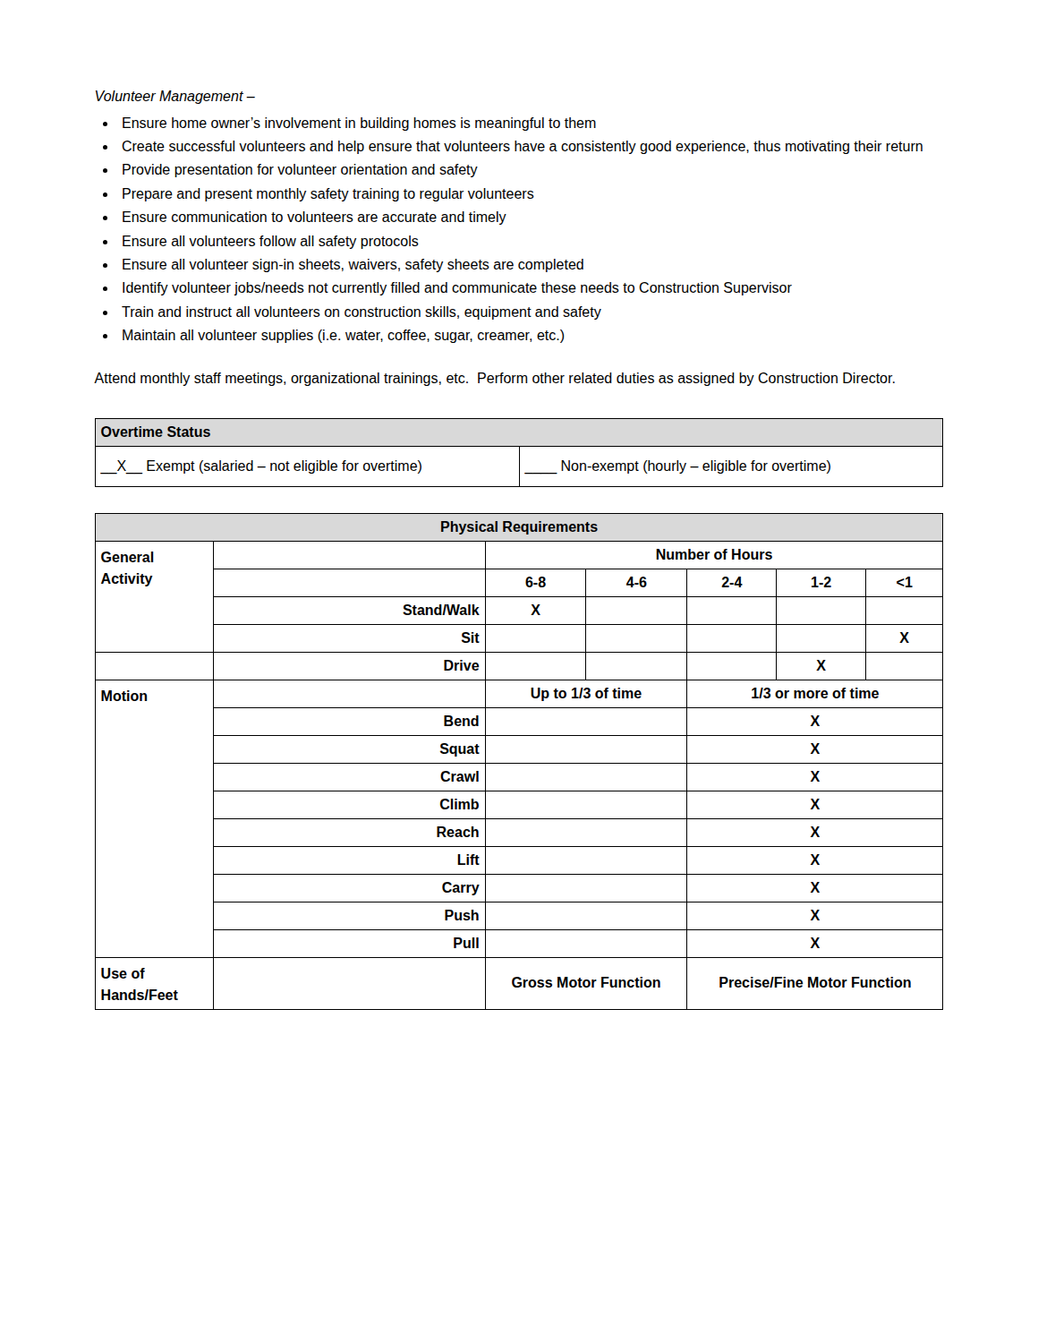Volunteer Management –
Ensure home owner’s involvement in building homes is meaningful to them
Create successful volunteers and help ensure that volunteers have a consistently good experience, thus motivating their return
Provide presentation for volunteer orientation and safety
Prepare and present monthly safety training to regular volunteers
Ensure communication to volunteers are accurate and timely
Ensure all volunteers follow all safety protocols
Ensure all volunteer sign-in sheets, waivers, safety sheets are completed
Identify volunteer jobs/needs not currently filled and communicate these needs to Construction Supervisor
Train and instruct all volunteers on construction skills, equipment and safety
Maintain all volunteer supplies (i.e. water, coffee, sugar, creamer, etc.)
Attend monthly staff meetings, organizational trainings, etc. Perform other related duties as assigned by Construction Director.
| Overtime Status |
| __X__ Exempt (salaried – not eligible for overtime) | ____ Non-exempt (hourly – eligible for overtime) |
| Physical Requirements |
| General Activity | | Number of Hours |
| | 6-8 | 4-6 | 2-4 | 1-2 | <1 |
| Stand/Walk | X | | | | |
| Sit | | | | | X |
| | Drive | | | | X | |
| Motion | | Up to 1/3 of time | 1/3 or more of time |
| Bend | | X |
| Squat | | X |
| Crawl | | X |
| Climb | | X |
| Reach | | X |
| Lift | | X |
| Carry | | X |
| Push | | X |
| Pull | | X |
| Use of Hands/Feet | | Gross Motor Function | Precise/Fine Motor Function |